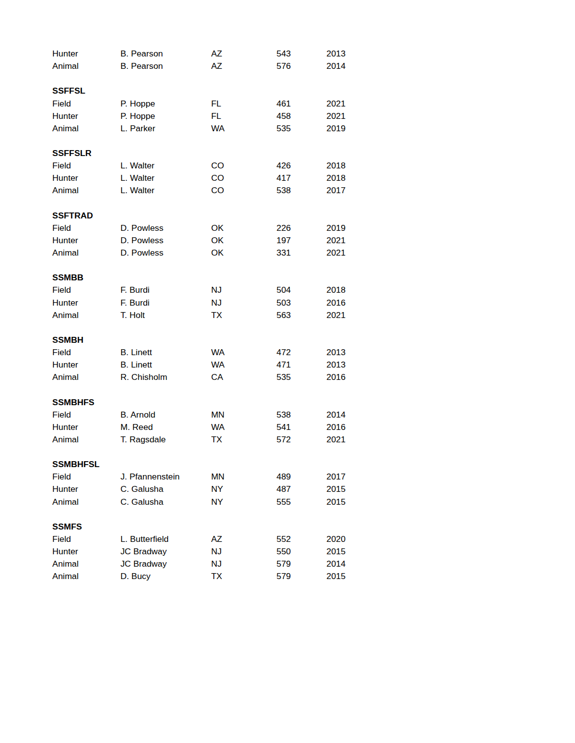| Hunter | B. Pearson | AZ | 543 | 2013 |
| Animal | B. Pearson | AZ | 576 | 2014 |
| SSFFSL |
| Field | P. Hoppe | FL | 461 | 2021 |
| Hunter | P. Hoppe | FL | 458 | 2021 |
| Animal | L. Parker | WA | 535 | 2019 |
| SSFFSLR |
| Field | L. Walter | CO | 426 | 2018 |
| Hunter | L. Walter | CO | 417 | 2018 |
| Animal | L. Walter | CO | 538 | 2017 |
| SSFTRAD |
| Field | D. Powless | OK | 226 | 2019 |
| Hunter | D. Powless | OK | 197 | 2021 |
| Animal | D. Powless | OK | 331 | 2021 |
| SSMBB |
| Field | F. Burdi | NJ | 504 | 2018 |
| Hunter | F. Burdi | NJ | 503 | 2016 |
| Animal | T. Holt | TX | 563 | 2021 |
| SSMBH |
| Field | B. Linett | WA | 472 | 2013 |
| Hunter | B. Linett | WA | 471 | 2013 |
| Animal | R. Chisholm | CA | 535 | 2016 |
| SSMBHFS |
| Field | B. Arnold | MN | 538 | 2014 |
| Hunter | M. Reed | WA | 541 | 2016 |
| Animal | T. Ragsdale | TX | 572 | 2021 |
| SSMBHFSL |
| Field | J. Pfannenstein | MN | 489 | 2017 |
| Hunter | C. Galusha | NY | 487 | 2015 |
| Animal | C. Galusha | NY | 555 | 2015 |
| SSMFS |
| Field | L. Butterfield | AZ | 552 | 2020 |
| Hunter | JC Bradway | NJ | 550 | 2015 |
| Animal | JC Bradway | NJ | 579 | 2014 |
| Animal | D. Bucy | TX | 579 | 2015 |